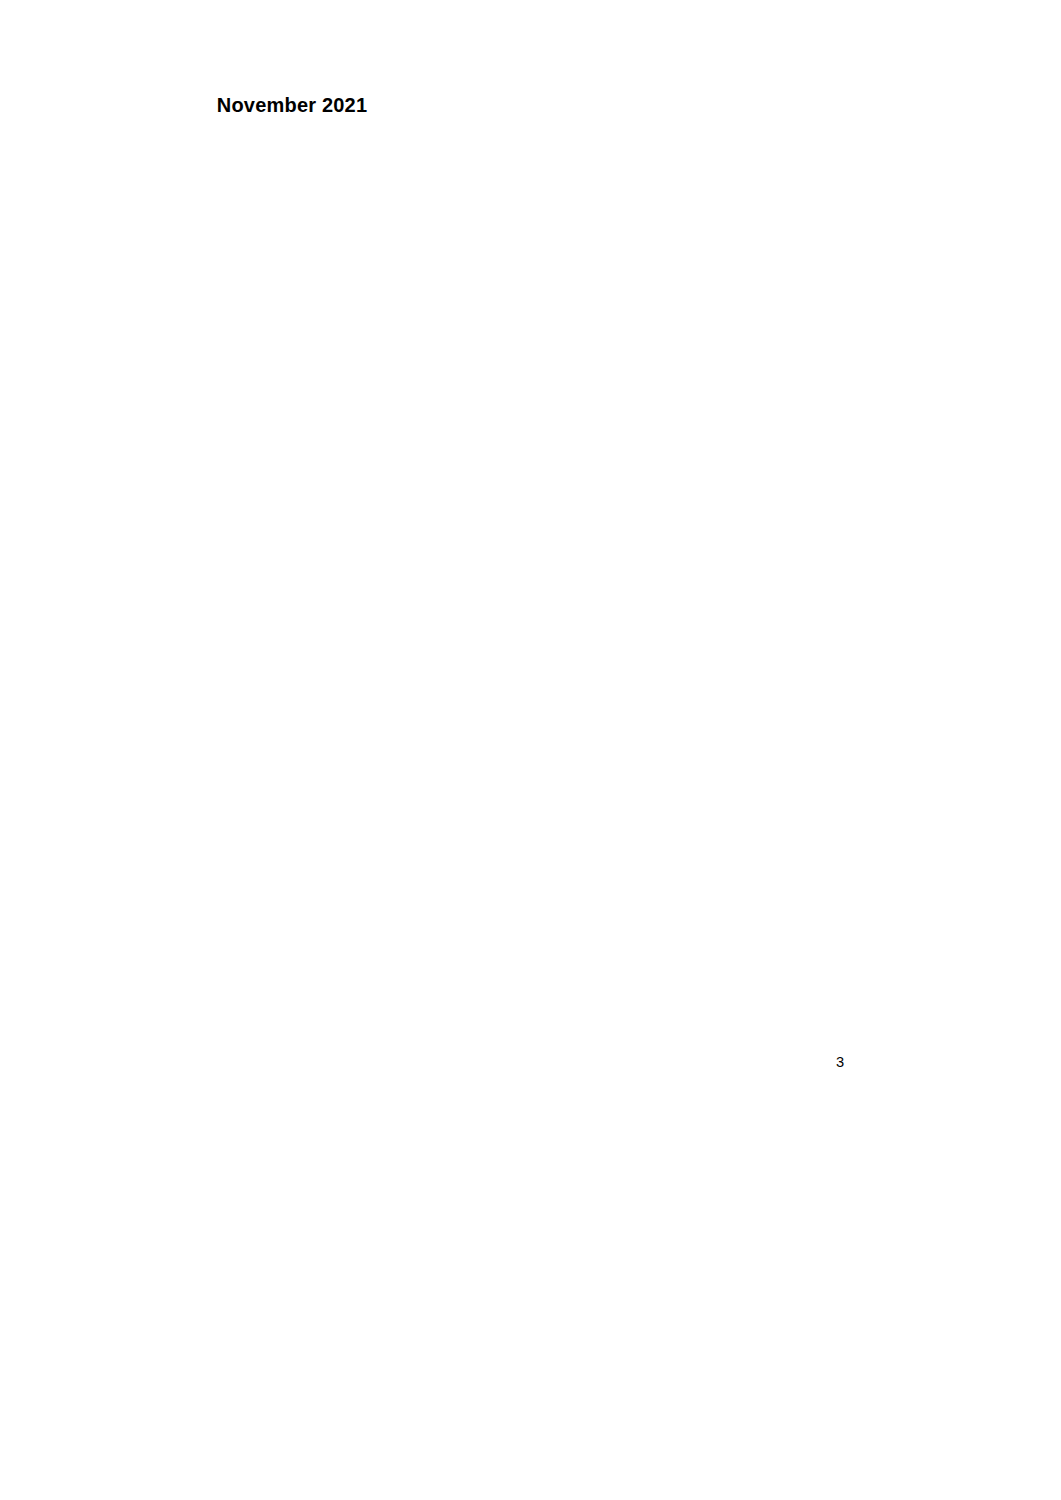November 2021
3